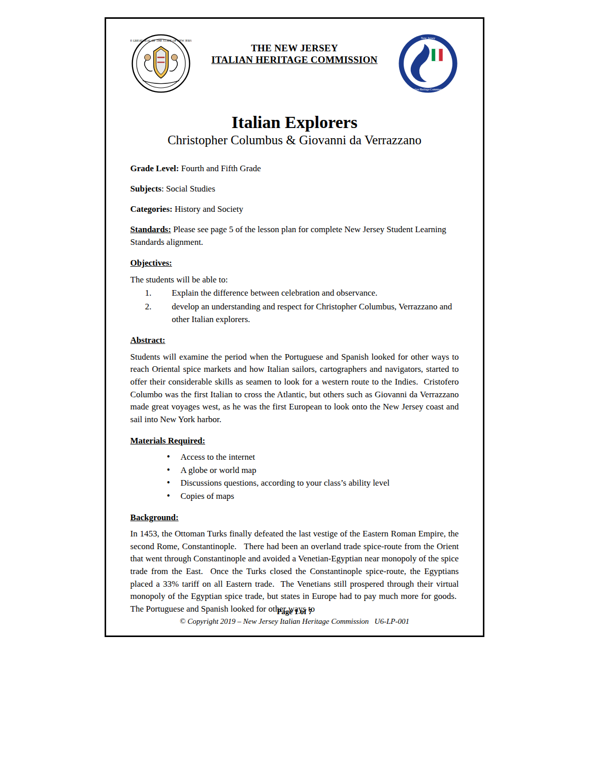THE NEW JERSEY
ITALIAN HERITAGE COMMISSION
Italian Explorers
Christopher Columbus & Giovanni da Verrazzano
Grade Level: Fourth and Fifth Grade
Subjects: Social Studies
Categories: History and Society
Standards: Please see page 5 of the lesson plan for complete New Jersey Student Learning Standards alignment.
Objectives:
The students will be able to:
Explain the difference between celebration and observance.
develop an understanding and respect for Christopher Columbus, Verrazzano and other Italian explorers.
Abstract:
Students will examine the period when the Portuguese and Spanish looked for other ways to reach Oriental spice markets and how Italian sailors, cartographers and navigators, started to offer their considerable skills as seamen to look for a western route to the Indies. Cristofero Columbo was the first Italian to cross the Atlantic, but others such as Giovanni da Verrazzano made great voyages west, as he was the first European to look onto the New Jersey coast and sail into New York harbor.
Materials Required:
Access to the internet
A globe or world map
Discussions questions, according to your class’s ability level
Copies of maps
Background:
In 1453, the Ottoman Turks finally defeated the last vestige of the Eastern Roman Empire, the second Rome, Constantinople. There had been an overland trade spice-route from the Orient that went through Constantinople and avoided a Venetian-Egyptian near monopoly of the spice trade from the East. Once the Turks closed the Constantinople spice-route, the Egyptians placed a 33% tariff on all Eastern trade. The Venetians still prospered through their virtual monopoly of the Egyptian spice trade, but states in Europe had to pay much more for goods. The Portuguese and Spanish looked for other ways to
Page 1 of 7
© Copyright 2019 – New Jersey Italian Heritage Commission U6-LP-001